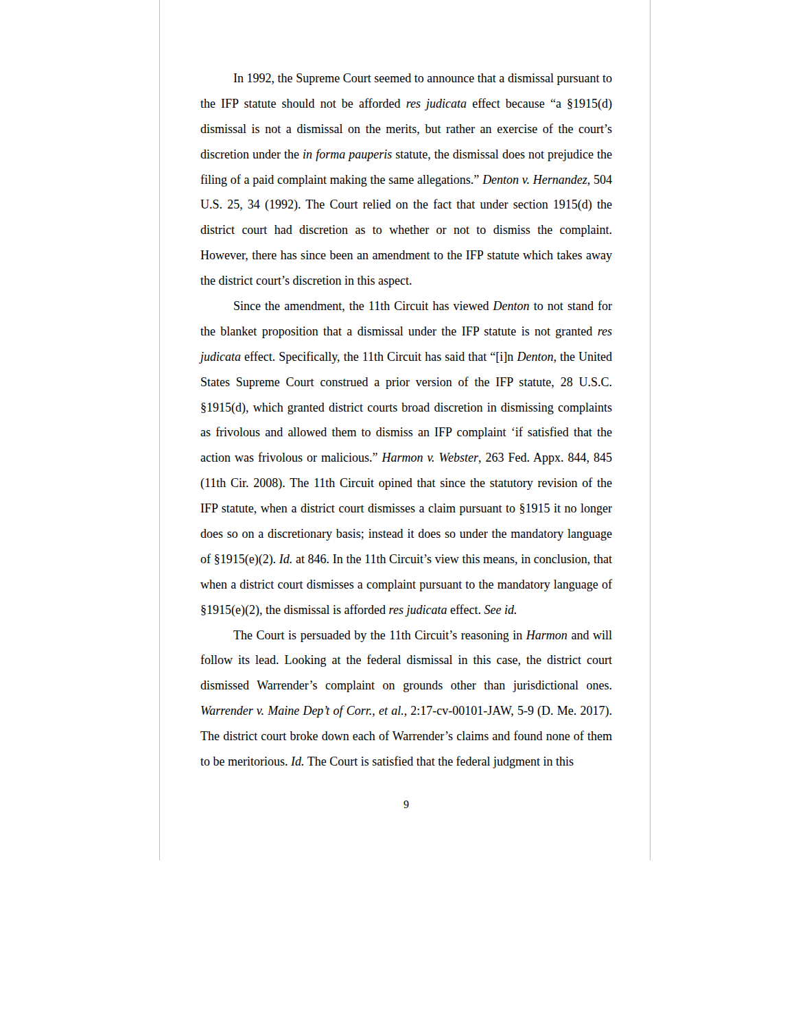In 1992, the Supreme Court seemed to announce that a dismissal pursuant to the IFP statute should not be afforded res judicata effect because “a §1915(d) dismissal is not a dismissal on the merits, but rather an exercise of the court’s discretion under the in forma pauperis statute, the dismissal does not prejudice the filing of a paid complaint making the same allegations.” Denton v. Hernandez, 504 U.S. 25, 34 (1992). The Court relied on the fact that under section 1915(d) the district court had discretion as to whether or not to dismiss the complaint. However, there has since been an amendment to the IFP statute which takes away the district court’s discretion in this aspect.
Since the amendment, the 11th Circuit has viewed Denton to not stand for the blanket proposition that a dismissal under the IFP statute is not granted res judicata effect. Specifically, the 11th Circuit has said that “[i]n Denton, the United States Supreme Court construed a prior version of the IFP statute, 28 U.S.C. §1915(d), which granted district courts broad discretion in dismissing complaints as frivolous and allowed them to dismiss an IFP complaint ‘if satisfied that the action was frivolous or malicious.” Harmon v. Webster, 263 Fed. Appx. 844, 845 (11th Cir. 2008). The 11th Circuit opined that since the statutory revision of the IFP statute, when a district court dismisses a claim pursuant to §1915 it no longer does so on a discretionary basis; instead it does so under the mandatory language of §1915(e)(2). Id. at 846. In the 11th Circuit’s view this means, in conclusion, that when a district court dismisses a complaint pursuant to the mandatory language of §1915(e)(2), the dismissal is afforded res judicata effect. See id.
The Court is persuaded by the 11th Circuit’s reasoning in Harmon and will follow its lead. Looking at the federal dismissal in this case, the district court dismissed Warrender’s complaint on grounds other than jurisdictional ones. Warrender v. Maine Dep’t of Corr., et al., 2:17-cv-00101-JAW, 5-9 (D. Me. 2017). The district court broke down each of Warrender’s claims and found none of them to be meritorious. Id. The Court is satisfied that the federal judgment in this
9